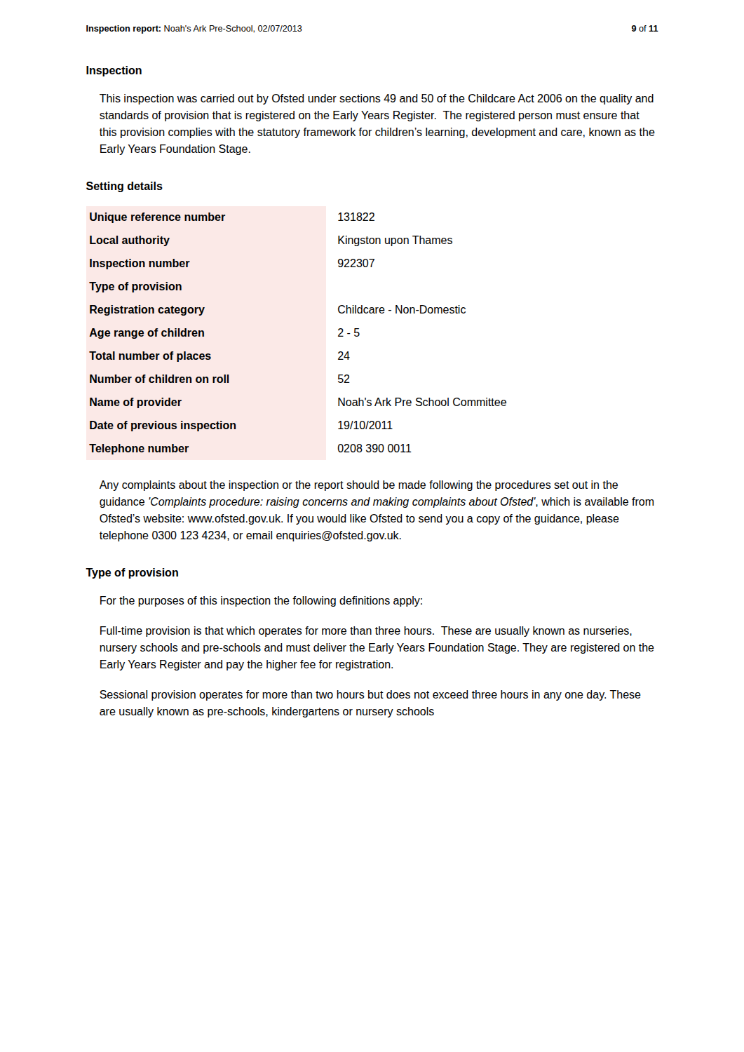Inspection report: Noah's Ark Pre-School, 02/07/2013
9 of 11
Inspection
This inspection was carried out by Ofsted under sections 49 and 50 of the Childcare Act 2006 on the quality and standards of provision that is registered on the Early Years Register. The registered person must ensure that this provision complies with the statutory framework for children’s learning, development and care, known as the Early Years Foundation Stage.
Setting details
| Unique reference number | 131822 |
| Local authority | Kingston upon Thames |
| Inspection number | 922307 |
| Type of provision | |
| Registration category | Childcare - Non-Domestic |
| Age range of children | 2 - 5 |
| Total number of places | 24 |
| Number of children on roll | 52 |
| Name of provider | Noah's Ark Pre School Committee |
| Date of previous inspection | 19/10/2011 |
| Telephone number | 0208 390 0011 |
Any complaints about the inspection or the report should be made following the procedures set out in the guidance 'Complaints procedure: raising concerns and making complaints about Ofsted', which is available from Ofsted’s website: www.ofsted.gov.uk. If you would like Ofsted to send you a copy of the guidance, please telephone 0300 123 4234, or email enquiries@ofsted.gov.uk.
Type of provision
For the purposes of this inspection the following definitions apply:
Full-time provision is that which operates for more than three hours. These are usually known as nurseries, nursery schools and pre-schools and must deliver the Early Years Foundation Stage. They are registered on the Early Years Register and pay the higher fee for registration.
Sessional provision operates for more than two hours but does not exceed three hours in any one day. These are usually known as pre-schools, kindergartens or nursery schools